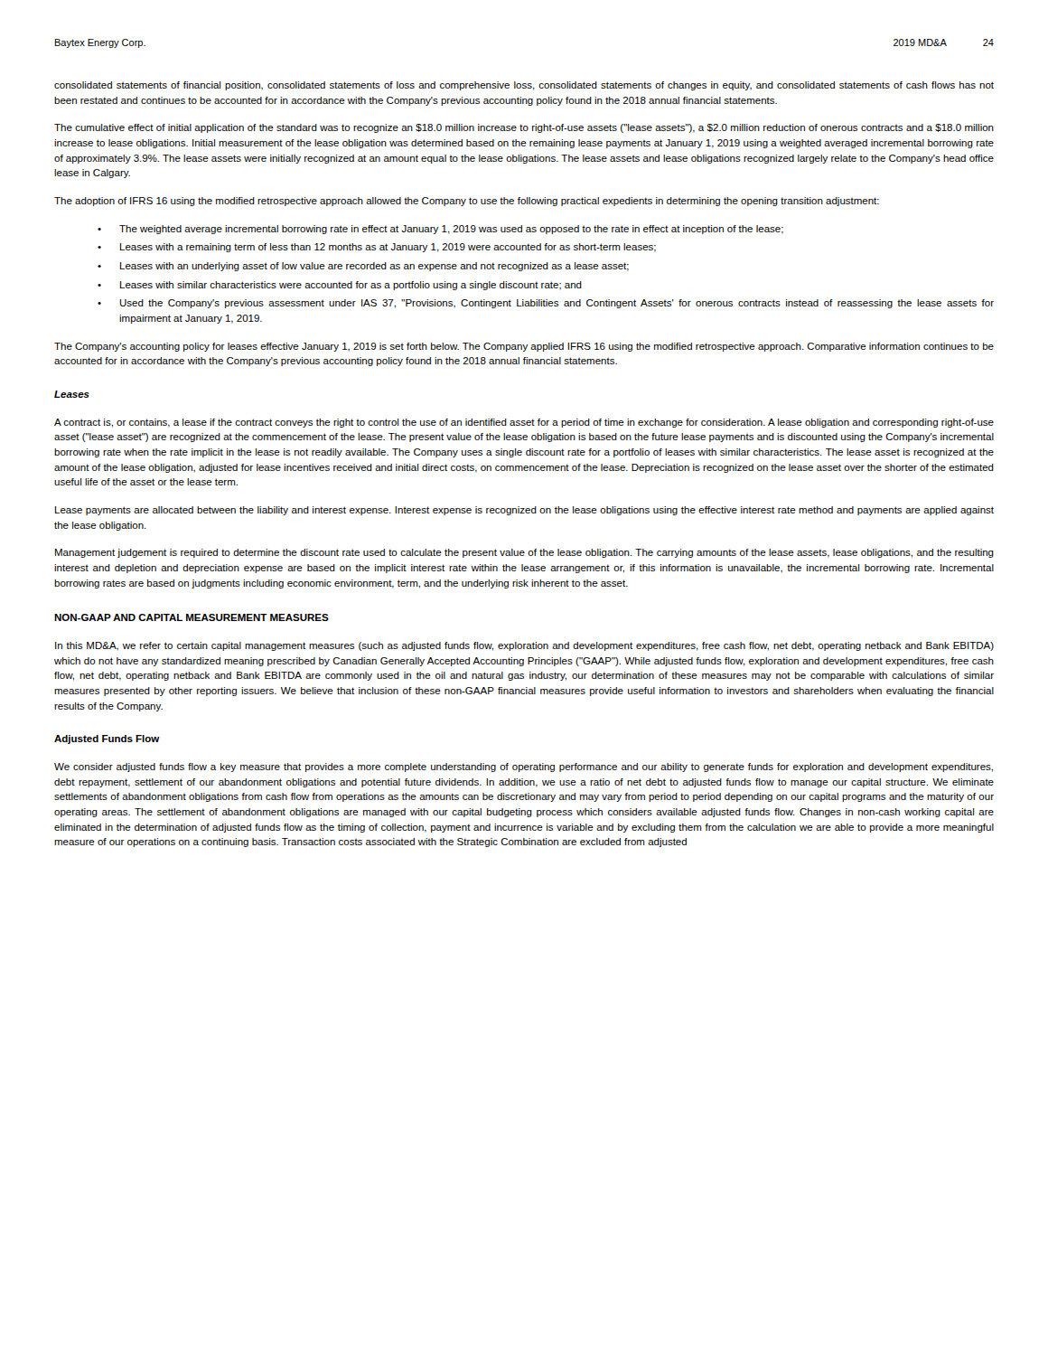Baytex Energy Corp.
2019 MD&A24
consolidated statements of financial position, consolidated statements of loss and comprehensive loss, consolidated statements of changes in equity, and consolidated statements of cash flows has not been restated and continues to be accounted for in accordance with the Company's previous accounting policy found in the 2018 annual financial statements.
The cumulative effect of initial application of the standard was to recognize an $18.0 million increase to right-of-use assets ("lease assets"), a $2.0 million reduction of onerous contracts and a $18.0 million increase to lease obligations. Initial measurement of the lease obligation was determined based on the remaining lease payments at January 1, 2019 using a weighted averaged incremental borrowing rate of approximately 3.9%. The lease assets were initially recognized at an amount equal to the lease obligations. The lease assets and lease obligations recognized largely relate to the Company's head office lease in Calgary.
The adoption of IFRS 16 using the modified retrospective approach allowed the Company to use the following practical expedients in determining the opening transition adjustment:
The weighted average incremental borrowing rate in effect at January 1, 2019 was used as opposed to the rate in effect at inception of the lease;
Leases with a remaining term of less than 12 months as at January 1, 2019 were accounted for as short-term leases;
Leases with an underlying asset of low value are recorded as an expense and not recognized as a lease asset;
Leases with similar characteristics were accounted for as a portfolio using a single discount rate; and
Used the Company's previous assessment under IAS 37, "Provisions, Contingent Liabilities and Contingent Assets' for onerous contracts instead of reassessing the lease assets for impairment at January 1, 2019.
The Company's accounting policy for leases effective January 1, 2019 is set forth below. The Company applied IFRS 16 using the modified retrospective approach. Comparative information continues to be accounted for in accordance with the Company's previous accounting policy found in the 2018 annual financial statements.
Leases
A contract is, or contains, a lease if the contract conveys the right to control the use of an identified asset for a period of time in exchange for consideration. A lease obligation and corresponding right-of-use asset ("lease asset") are recognized at the commencement of the lease. The present value of the lease obligation is based on the future lease payments and is discounted using the Company's incremental borrowing rate when the rate implicit in the lease is not readily available. The Company uses a single discount rate for a portfolio of leases with similar characteristics. The lease asset is recognized at the amount of the lease obligation, adjusted for lease incentives received and initial direct costs, on commencement of the lease. Depreciation is recognized on the lease asset over the shorter of the estimated useful life of the asset or the lease term.
Lease payments are allocated between the liability and interest expense. Interest expense is recognized on the lease obligations using the effective interest rate method and payments are applied against the lease obligation.
Management judgement is required to determine the discount rate used to calculate the present value of the lease obligation. The carrying amounts of the lease assets, lease obligations, and the resulting interest and depletion and depreciation expense are based on the implicit interest rate within the lease arrangement or, if this information is unavailable, the incremental borrowing rate. Incremental borrowing rates are based on judgments including economic environment, term, and the underlying risk inherent to the asset.
NON-GAAP AND CAPITAL MEASUREMENT MEASURES
In this MD&A, we refer to certain capital management measures (such as adjusted funds flow, exploration and development expenditures, free cash flow, net debt, operating netback and Bank EBITDA) which do not have any standardized meaning prescribed by Canadian Generally Accepted Accounting Principles ("GAAP"). While adjusted funds flow, exploration and development expenditures, free cash flow, net debt, operating netback and Bank EBITDA are commonly used in the oil and natural gas industry, our determination of these measures may not be comparable with calculations of similar measures presented by other reporting issuers. We believe that inclusion of these non-GAAP financial measures provide useful information to investors and shareholders when evaluating the financial results of the Company.
Adjusted Funds Flow
We consider adjusted funds flow a key measure that provides a more complete understanding of operating performance and our ability to generate funds for exploration and development expenditures, debt repayment, settlement of our abandonment obligations and potential future dividends. In addition, we use a ratio of net debt to adjusted funds flow to manage our capital structure. We eliminate settlements of abandonment obligations from cash flow from operations as the amounts can be discretionary and may vary from period to period depending on our capital programs and the maturity of our operating areas. The settlement of abandonment obligations are managed with our capital budgeting process which considers available adjusted funds flow. Changes in non-cash working capital are eliminated in the determination of adjusted funds flow as the timing of collection, payment and incurrence is variable and by excluding them from the calculation we are able to provide a more meaningful measure of our operations on a continuing basis. Transaction costs associated with the Strategic Combination are excluded from adjusted